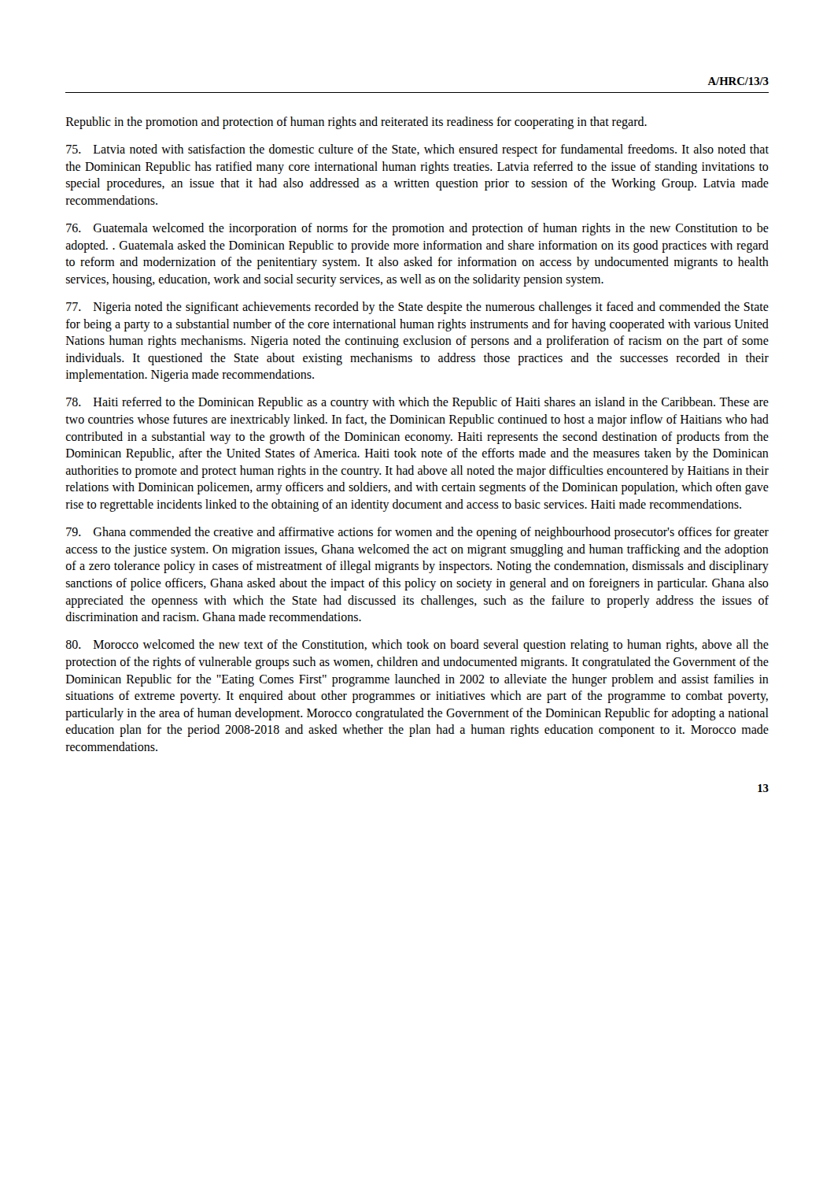A/HRC/13/3
Republic in the promotion and protection of human rights and reiterated its readiness for cooperating in that regard.
75. Latvia noted with satisfaction the domestic culture of the State, which ensured respect for fundamental freedoms. It also noted that the Dominican Republic has ratified many core international human rights treaties. Latvia referred to the issue of standing invitations to special procedures, an issue that it had also addressed as a written question prior to session of the Working Group. Latvia made recommendations.
76. Guatemala welcomed the incorporation of norms for the promotion and protection of human rights in the new Constitution to be adopted. . Guatemala asked the Dominican Republic to provide more information and share information on its good practices with regard to reform and modernization of the penitentiary system. It also asked for information on access by undocumented migrants to health services, housing, education, work and social security services, as well as on the solidarity pension system.
77. Nigeria noted the significant achievements recorded by the State despite the numerous challenges it faced and commended the State for being a party to a substantial number of the core international human rights instruments and for having cooperated with various United Nations human rights mechanisms. Nigeria noted the continuing exclusion of persons and a proliferation of racism on the part of some individuals. It questioned the State about existing mechanisms to address those practices and the successes recorded in their implementation. Nigeria made recommendations.
78. Haiti referred to the Dominican Republic as a country with which the Republic of Haiti shares an island in the Caribbean. These are two countries whose futures are inextricably linked. In fact, the Dominican Republic continued to host a major inflow of Haitians who had contributed in a substantial way to the growth of the Dominican economy. Haiti represents the second destination of products from the Dominican Republic, after the United States of America. Haiti took note of the efforts made and the measures taken by the Dominican authorities to promote and protect human rights in the country. It had above all noted the major difficulties encountered by Haitians in their relations with Dominican policemen, army officers and soldiers, and with certain segments of the Dominican population, which often gave rise to regrettable incidents linked to the obtaining of an identity document and access to basic services. Haiti made recommendations.
79. Ghana commended the creative and affirmative actions for women and the opening of neighbourhood prosecutor's offices for greater access to the justice system. On migration issues, Ghana welcomed the act on migrant smuggling and human trafficking and the adoption of a zero tolerance policy in cases of mistreatment of illegal migrants by inspectors. Noting the condemnation, dismissals and disciplinary sanctions of police officers, Ghana asked about the impact of this policy on society in general and on foreigners in particular. Ghana also appreciated the openness with which the State had discussed its challenges, such as the failure to properly address the issues of discrimination and racism. Ghana made recommendations.
80. Morocco welcomed the new text of the Constitution, which took on board several question relating to human rights, above all the protection of the rights of vulnerable groups such as women, children and undocumented migrants. It congratulated the Government of the Dominican Republic for the "Eating Comes First" programme launched in 2002 to alleviate the hunger problem and assist families in situations of extreme poverty. It enquired about other programmes or initiatives which are part of the programme to combat poverty, particularly in the area of human development. Morocco congratulated the Government of the Dominican Republic for adopting a national education plan for the period 2008-2018 and asked whether the plan had a human rights education component to it. Morocco made recommendations.
13